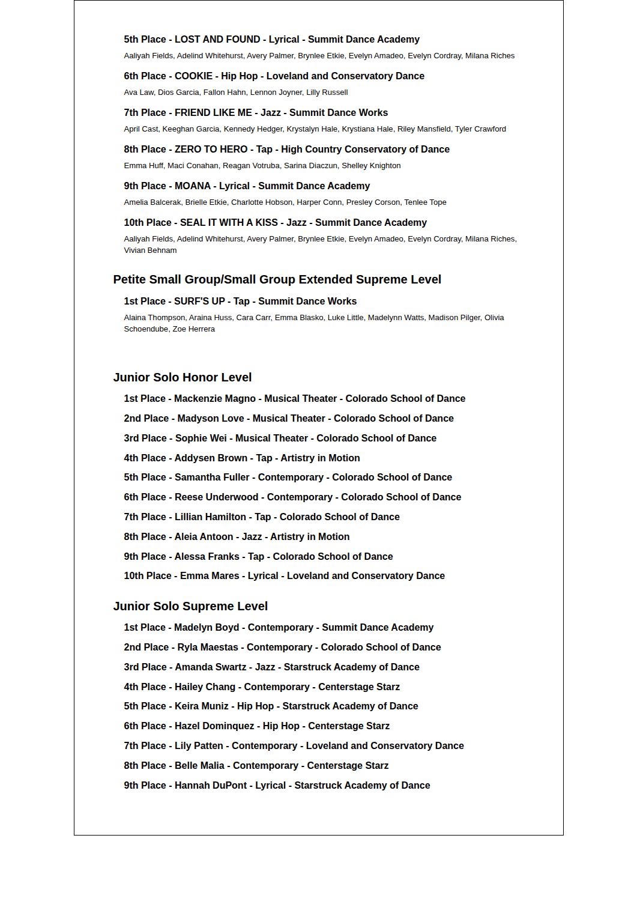5th Place - LOST AND FOUND - Lyrical - Summit Dance Academy
Aaliyah Fields, Adelind Whitehurst, Avery Palmer, Brynlee Etkie, Evelyn Amadeo, Evelyn Cordray, Milana Riches
6th Place - COOKIE - Hip Hop - Loveland and Conservatory Dance
Ava Law, Dios Garcia, Fallon Hahn, Lennon Joyner, Lilly Russell
7th Place - FRIEND LIKE ME - Jazz - Summit Dance Works
April Cast, Keeghan Garcia, Kennedy Hedger, Krystalyn Hale, Krystiana Hale, Riley Mansfield, Tyler Crawford
8th Place - ZERO TO HERO - Tap - High Country Conservatory of Dance
Emma Huff, Maci Conahan, Reagan Votruba, Sarina Diaczun, Shelley Knighton
9th Place - MOANA - Lyrical - Summit Dance Academy
Amelia Balcerak, Brielle Etkie, Charlotte Hobson, Harper Conn, Presley Corson, Tenlee Tope
10th Place - SEAL IT WITH A KISS - Jazz - Summit Dance Academy
Aaliyah Fields, Adelind Whitehurst, Avery Palmer, Brynlee Etkie, Evelyn Amadeo, Evelyn Cordray, Milana Riches, Vivian Behnam
Petite Small Group/Small Group Extended Supreme Level
1st Place - SURF'S UP - Tap - Summit Dance Works
Alaina Thompson, Araina Huss, Cara Carr, Emma Blasko, Luke Little, Madelynn Watts, Madison Pilger, Olivia Schoendube, Zoe Herrera
Junior Solo Honor Level
1st Place - Mackenzie Magno - Musical Theater - Colorado School of Dance
2nd Place - Madyson Love - Musical Theater - Colorado School of Dance
3rd Place - Sophie Wei - Musical Theater - Colorado School of Dance
4th Place - Addysen Brown - Tap - Artistry in Motion
5th Place - Samantha Fuller - Contemporary - Colorado School of Dance
6th Place - Reese Underwood - Contemporary - Colorado School of Dance
7th Place - Lillian Hamilton - Tap - Colorado School of Dance
8th Place - Aleia Antoon - Jazz - Artistry in Motion
9th Place - Alessa Franks - Tap - Colorado School of Dance
10th Place - Emma Mares - Lyrical - Loveland and Conservatory Dance
Junior Solo Supreme Level
1st Place - Madelyn Boyd - Contemporary - Summit Dance Academy
2nd Place - Ryla Maestas - Contemporary - Colorado School of Dance
3rd Place - Amanda Swartz - Jazz - Starstruck Academy of Dance
4th Place - Hailey Chang - Contemporary - Centerstage Starz
5th Place - Keira Muniz - Hip Hop - Starstruck Academy of Dance
6th Place - Hazel Dominquez - Hip Hop - Centerstage Starz
7th Place - Lily Patten - Contemporary - Loveland and Conservatory Dance
8th Place - Belle Malia - Contemporary - Centerstage Starz
9th Place - Hannah DuPont - Lyrical - Starstruck Academy of Dance